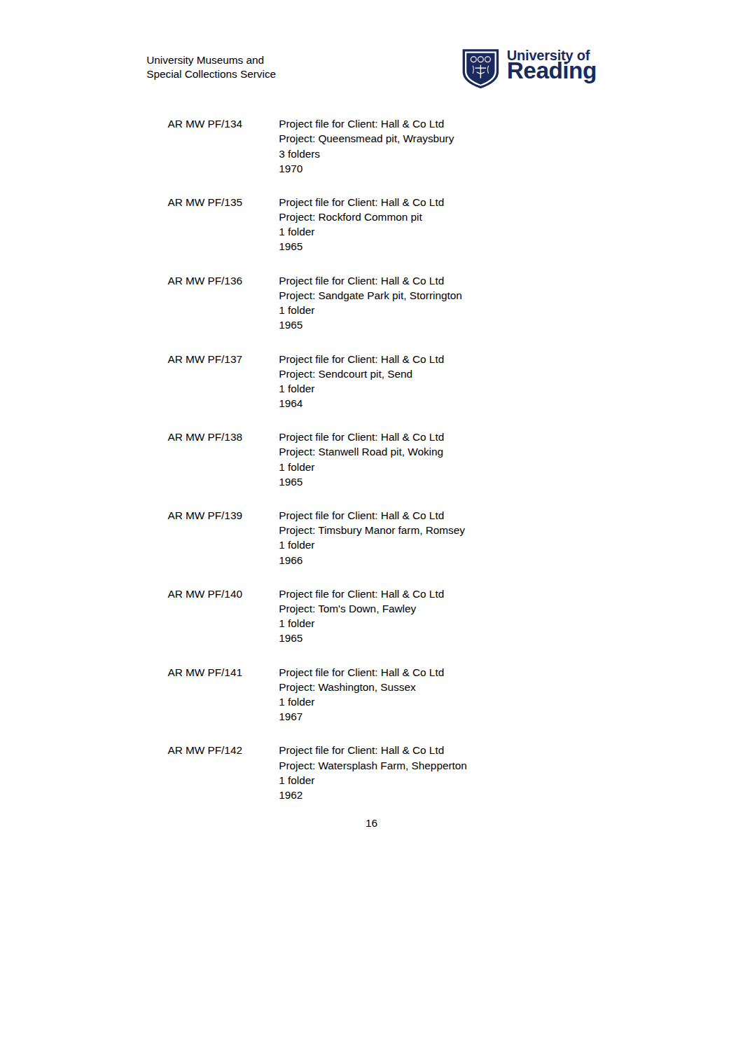University Museums and
Special Collections Service
University of Reading
AR MW PF/134
Project file for Client: Hall & Co Ltd
Project: Queensmead pit, Wraysbury
3 folders
1970
AR MW PF/135
Project file for Client: Hall & Co Ltd
Project: Rockford Common pit
1 folder
1965
AR MW PF/136
Project file for Client: Hall & Co Ltd
Project: Sandgate Park pit, Storrington
1 folder
1965
AR MW PF/137
Project file for Client: Hall & Co Ltd
Project: Sendcourt pit, Send
1 folder
1964
AR MW PF/138
Project file for Client: Hall & Co Ltd
Project: Stanwell Road pit, Woking
1 folder
1965
AR MW PF/139
Project file for Client: Hall & Co Ltd
Project: Timsbury Manor farm, Romsey
1 folder
1966
AR MW PF/140
Project file for Client: Hall & Co Ltd
Project: Tom's Down, Fawley
1 folder
1965
AR MW PF/141
Project file for Client: Hall & Co Ltd
Project: Washington, Sussex
1 folder
1967
AR MW PF/142
Project file for Client: Hall & Co Ltd
Project: Watersplash Farm, Shepperton
1 folder
1962
16